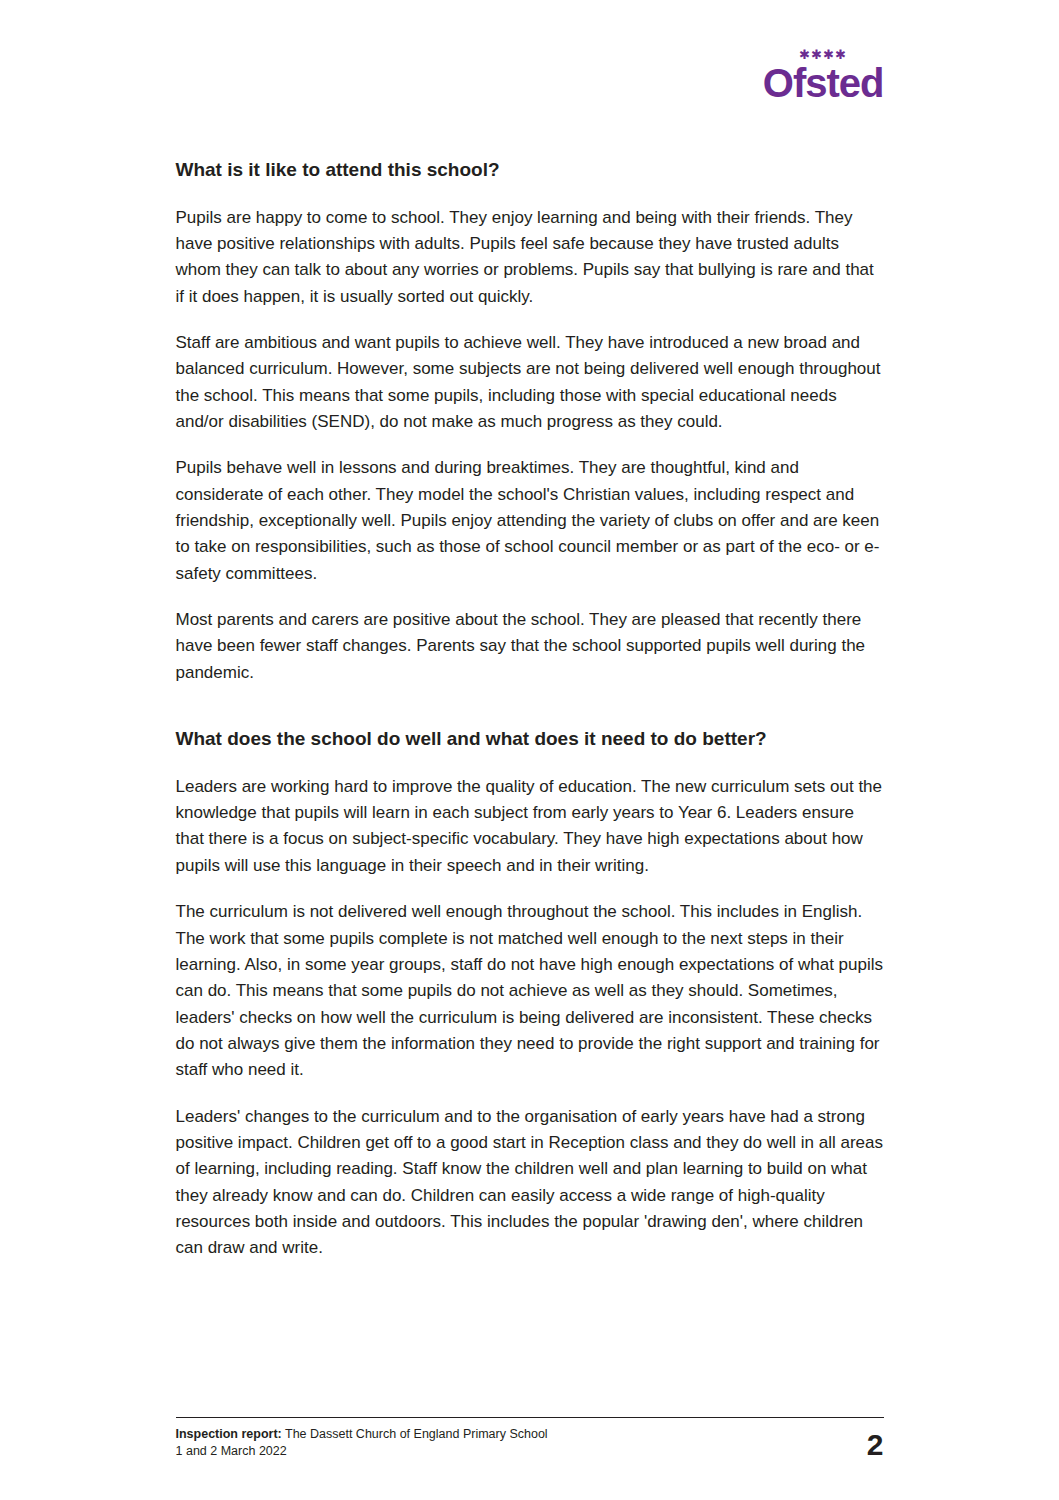✱✱✱✱
Ofsted
What is it like to attend this school?
Pupils are happy to come to school. They enjoy learning and being with their friends. They have positive relationships with adults. Pupils feel safe because they have trusted adults whom they can talk to about any worries or problems. Pupils say that bullying is rare and that if it does happen, it is usually sorted out quickly.
Staff are ambitious and want pupils to achieve well. They have introduced a new broad and balanced curriculum. However, some subjects are not being delivered well enough throughout the school. This means that some pupils, including those with special educational needs and/or disabilities (SEND), do not make as much progress as they could.
Pupils behave well in lessons and during breaktimes. They are thoughtful, kind and considerate of each other. They model the school's Christian values, including respect and friendship, exceptionally well. Pupils enjoy attending the variety of clubs on offer and are keen to take on responsibilities, such as those of school council member or as part of the eco- or e-safety committees.
Most parents and carers are positive about the school. They are pleased that recently there have been fewer staff changes. Parents say that the school supported pupils well during the pandemic.
What does the school do well and what does it need to do better?
Leaders are working hard to improve the quality of education. The new curriculum sets out the knowledge that pupils will learn in each subject from early years to Year 6. Leaders ensure that there is a focus on subject-specific vocabulary. They have high expectations about how pupils will use this language in their speech and in their writing.
The curriculum is not delivered well enough throughout the school. This includes in English. The work that some pupils complete is not matched well enough to the next steps in their learning. Also, in some year groups, staff do not have high enough expectations of what pupils can do. This means that some pupils do not achieve as well as they should. Sometimes, leaders' checks on how well the curriculum is being delivered are inconsistent. These checks do not always give them the information they need to provide the right support and training for staff who need it.
Leaders' changes to the curriculum and to the organisation of early years have had a strong positive impact. Children get off to a good start in Reception class and they do well in all areas of learning, including reading. Staff know the children well and plan learning to build on what they already know and can do. Children can easily access a wide range of high-quality resources both inside and outdoors. This includes the popular 'drawing den', where children can draw and write.
Inspection report: The Dassett Church of England Primary School
1 and 2 March 2022
2